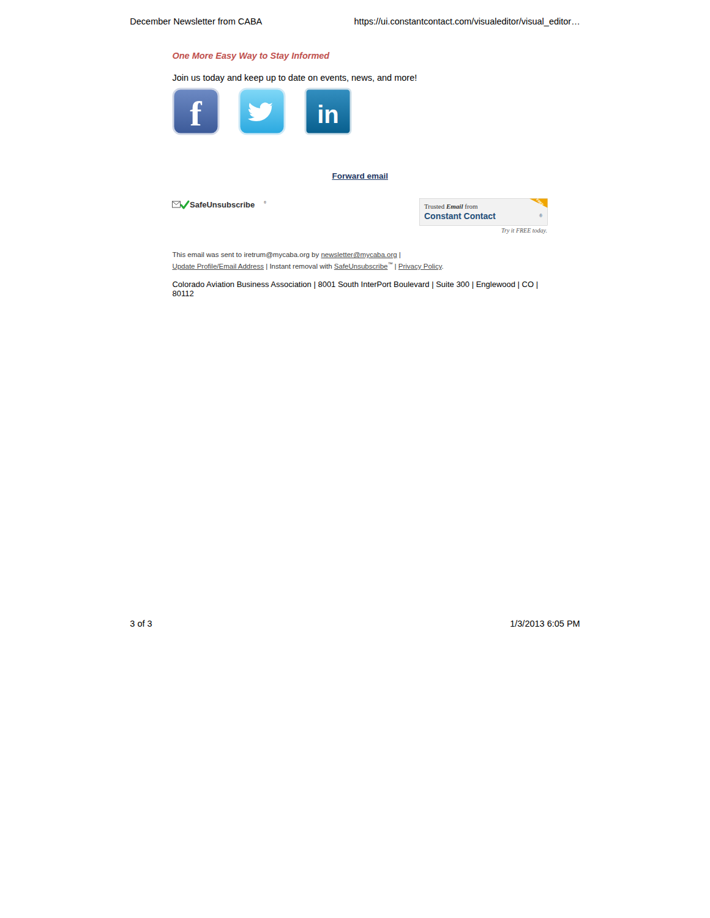December Newsletter from CABA https://ui.constantcontact.com/visualeditor/visual_editor…
One More Easy Way to Stay Informed
Join us today and keep up to date on events, news, and more!
Forward email
This email was sent to iretrum@mycaba.org by newsletter@mycaba.org |
Update Profile/Email Address | Instant removal with SafeUnsubscribe™ | Privacy Policy.
Colorado Aviation Business Association | 8001 South InterPort Boulevard | Suite 300 | Englewood | CO | 80112
3 of 3 1/3/2013 6:05 PM